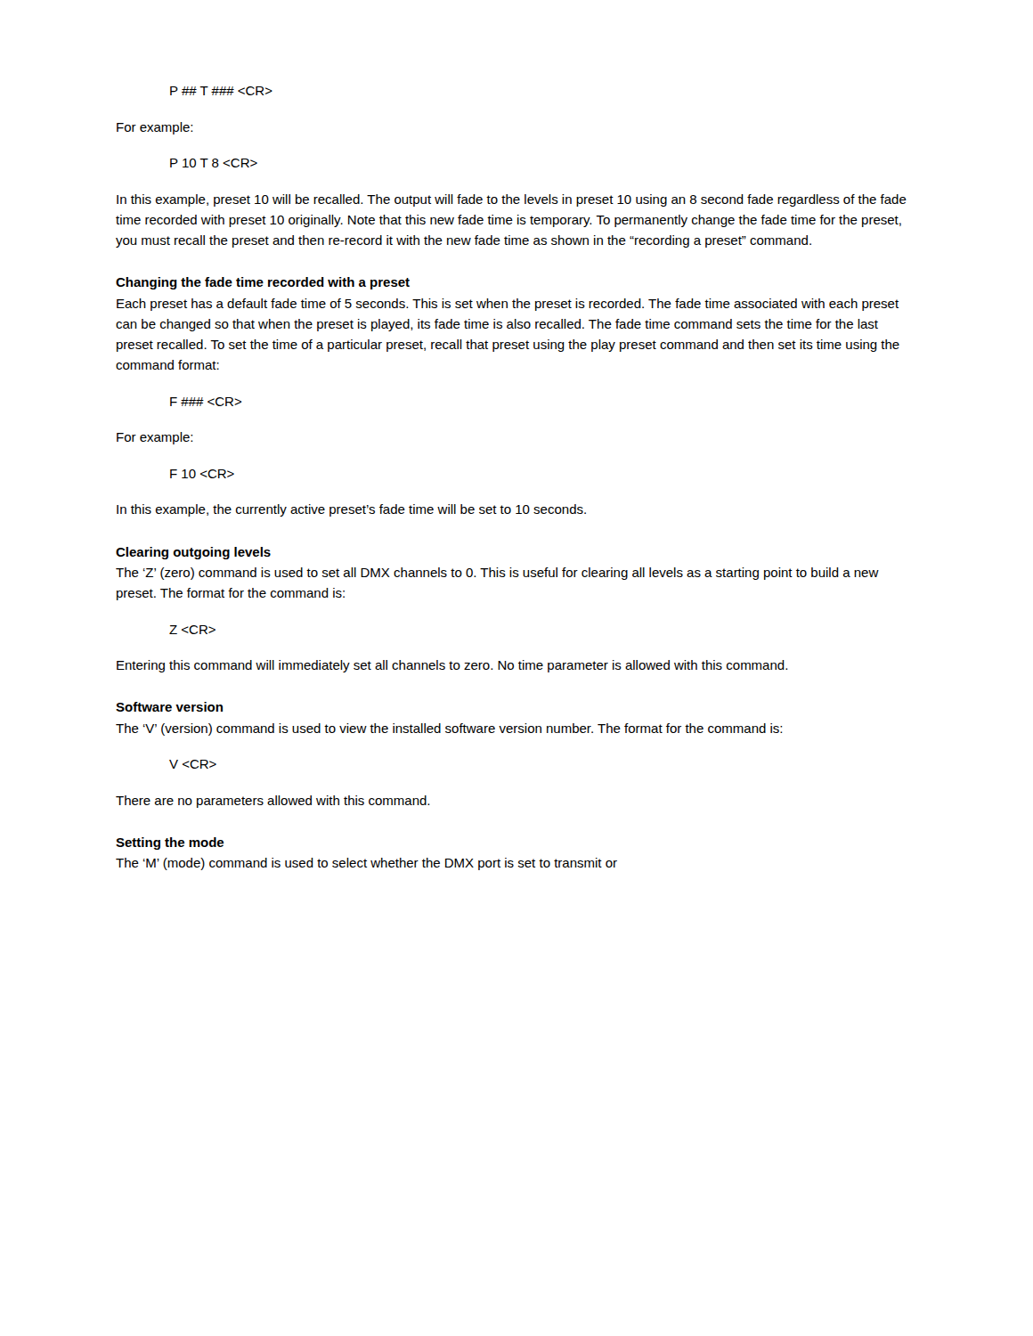P ## T ### <CR>
For example:
P 10 T 8 <CR>
In this example, preset 10 will be recalled. The output will fade to the levels in preset 10 using an 8 second fade regardless of the fade time recorded with preset 10 originally. Note that this new fade time is temporary. To permanently change the fade time for the preset, you must recall the preset and then re-record it with the new fade time as shown in the “recording a preset” command.
Changing the fade time recorded with a preset
Each preset has a default fade time of 5 seconds. This is set when the preset is recorded. The fade time associated with each preset can be changed so that when the preset is played, its fade time is also recalled. The fade time command sets the time for the last preset recalled. To set the time of a particular preset, recall that preset using the play preset command and then set its time using the command format:
F ### <CR>
For example:
F 10 <CR>
In this example, the currently active preset’s fade time will be set to 10 seconds.
Clearing outgoing levels
The ‘Z’ (zero) command is used to set all DMX channels to 0. This is useful for clearing all levels as a starting point to build a new preset. The format for the command is:
Z <CR>
Entering this command will immediately set all channels to zero. No time parameter is allowed with this command.
Software version
The ‘V’ (version) command is used to view the installed software version number. The format for the command is:
V <CR>
There are no parameters allowed with this command.
Setting the mode
The ‘M’ (mode) command is used to select whether the DMX port is set to transmit or